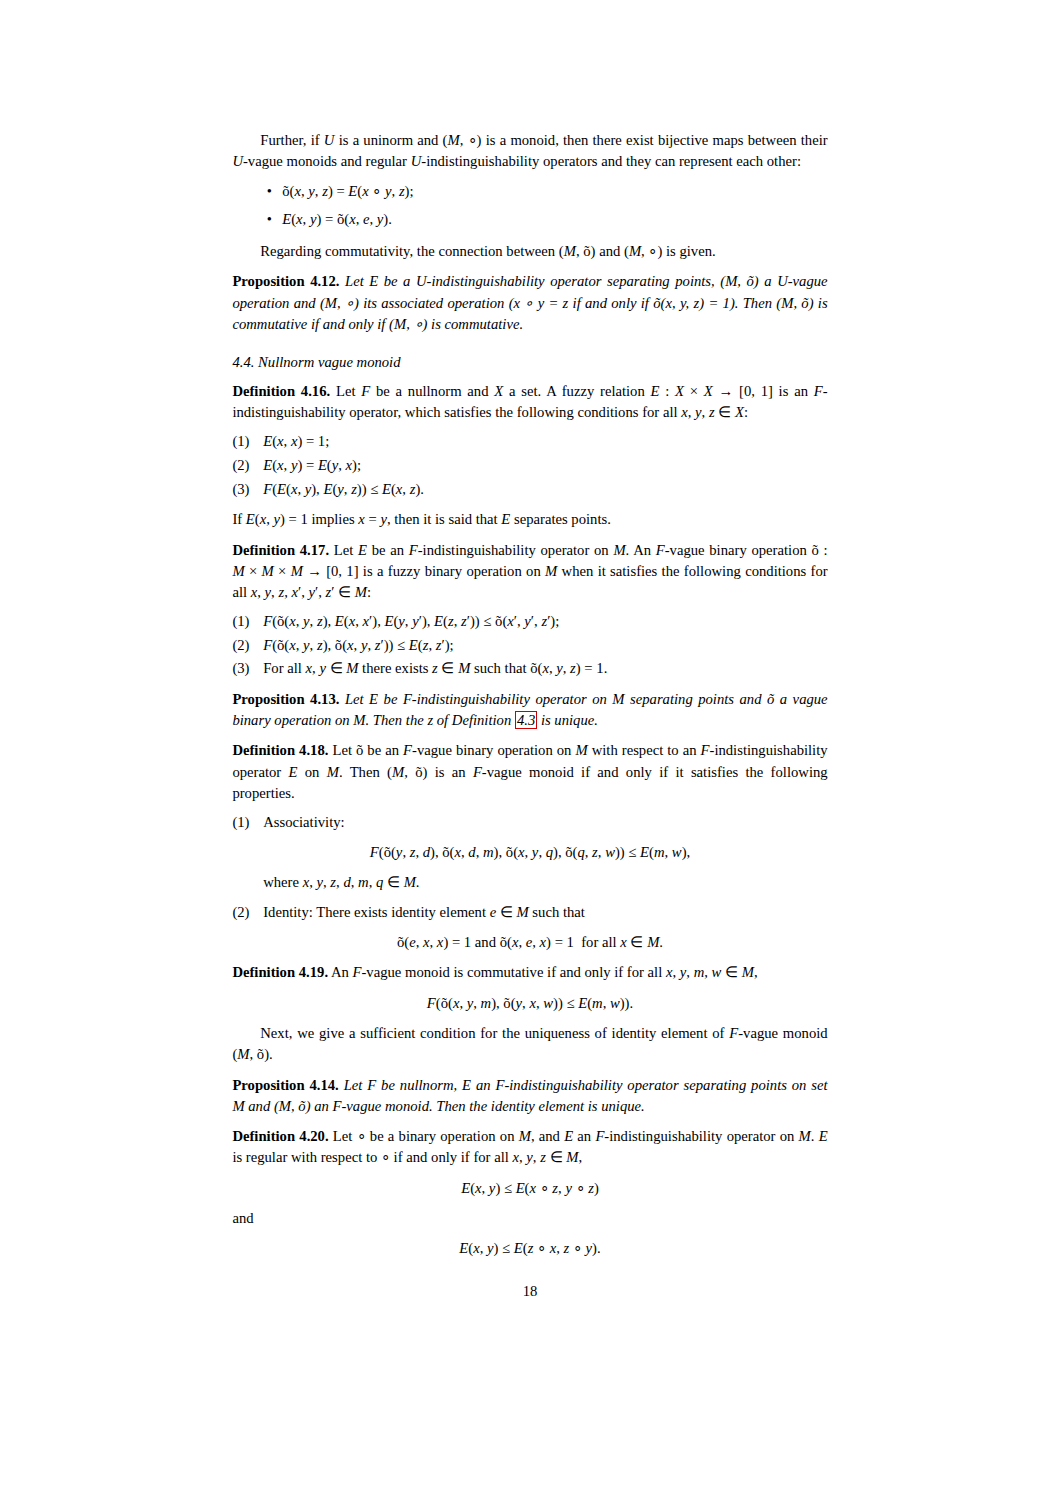Further, if U is a uninorm and (M, ∘) is a monoid, then there exist bijective maps between their U-vague monoids and regular U-indistinguishability operators and they can represent each other:
õ(x, y, z) = E(x ∘ y, z);
E(x, y) = õ(x, e, y).
Regarding commutativity, the connection between (M, õ) and (M, ∘) is given.
Proposition 4.12. Let E be a U-indistinguishability operator separating points, (M, õ) a U-vague operation and (M, ∘) its associated operation (x ∘ y = z if and only if õ(x, y, z) = 1). Then (M, õ) is commutative if and only if (M, ∘) is commutative.
4.4. Nullnorm vague monoid
Definition 4.16. Let F be a nullnorm and X a set. A fuzzy relation E : X × X → [0, 1] is an F-indistinguishability operator, which satisfies the following conditions for all x, y, z ∈ X:
(1) E(x, x) = 1;
(2) E(x, y) = E(y, x);
(3) F(E(x, y), E(y, z)) ≤ E(x, z).
If E(x, y) = 1 implies x = y, then it is said that E separates points.
Definition 4.17. Let E be an F-indistinguishability operator on M. An F-vague binary operation õ : M × M × M → [0, 1] is a fuzzy binary operation on M when it satisfies the following conditions for all x, y, z, x′, y′, z′ ∈ M:
(1) F(õ(x, y, z), E(x, x′), E(y, y′), E(z, z′)) ≤ õ(x′, y′, z′);
(2) F(õ(x, y, z), õ(x, y, z′)) ≤ E(z, z′);
(3) For all x, y ∈ M there exists z ∈ M such that õ(x, y, z) = 1.
Proposition 4.13. Let E be F-indistinguishability operator on M separating points and õ a vague binary operation on M. Then the z of Definition 4.3 is unique.
Definition 4.18. Let õ be an F-vague binary operation on M with respect to an F-indistinguishability operator E on M. Then (M, õ) is an F-vague monoid if and only if it satisfies the following properties.
(1) Associativity:
F(õ(y, z, d), õ(x, d, m), õ(x, y, q), õ(q, z, w)) ≤ E(m, w),
where x, y, z, d, m, q ∈ M.
(2) Identity: There exists identity element e ∈ M such that
õ(e, x, x) = 1 and õ(x, e, x) = 1 for all x ∈ M.
Definition 4.19. An F-vague monoid is commutative if and only if for all x, y, m, w ∈ M,
F(õ(x, y, m), õ(y, x, w)) ≤ E(m, w)).
Next, we give a sufficient condition for the uniqueness of identity element of F-vague monoid (M, õ).
Proposition 4.14. Let F be nullnorm, E an F-indistinguishability operator separating points on set M and (M, õ) an F-vague monoid. Then the identity element is unique.
Definition 4.20. Let ∘ be a binary operation on M, and E an F-indistinguishability operator on M. E is regular with respect to ∘ if and only if for all x, y, z ∈ M,
E(x, y) ≤ E(x ∘ z, y ∘ z)
and
E(x, y) ≤ E(z ∘ x, z ∘ y).
18